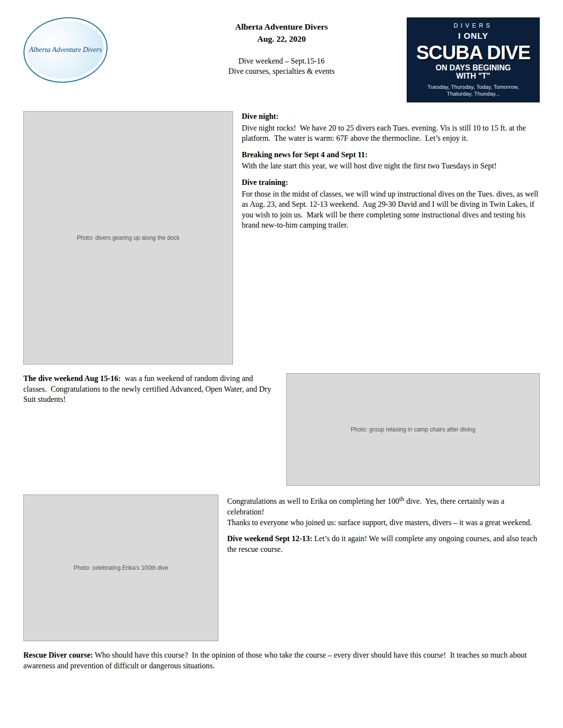Alberta Adventure Divers
Alberta Adventure Divers
Aug. 22, 2020
Dive weekend – Sept.15-16
Dive courses, specialties & events
DIVERS
I ONLY
SCUBA DIVE
ON DAYS BEGINING
WITH "T"
Tuesday, Thursday, Today, Tomorrow,
Thaturday, Thunday...
Photo: divers gearing up along the dock
Dive night:
Dive night rocks! We have 20 to 25 divers each Tues. evening. Vis is still 10 to 15 ft. at the platform. The water is warm: 67F above the thermocline. Let’s enjoy it.
Breaking news for Sept 4 and Sept 11:
With the late start this year, we will host dive night the first two Tuesdays in Sept!
Dive training:
For those in the midst of classes, we will wind up instructional dives on the Tues. dives, as well as Aug. 23, and Sept. 12-13 weekend. Aug 29-30 David and I will be diving in Twin Lakes, if you wish to join us. Mark will be there completing some instructional dives and testing his brand new-to-him camping trailer.
Photo: group relaxing in camp chairs after diving
The dive weekend Aug 15-16: was a fun weekend of random diving and classes. Congratulations to the newly certified Advanced, Open Water, and Dry Suit students!
Photo: celebrating Erika’s 100th dive
Congratulations as well to Erika on completing her 100th dive. Yes, there certainly was a celebration!
Thanks to everyone who joined us: surface support, dive masters, divers – it was a great weekend.
Dive weekend Sept 12-13: Let’s do it again! We will complete any ongoing courses, and also teach the rescue course.
Rescue Diver course: Who should have this course? In the opinion of those who take the course – every diver should have this course! It teaches so much about awareness and prevention of difficult or dangerous situations.